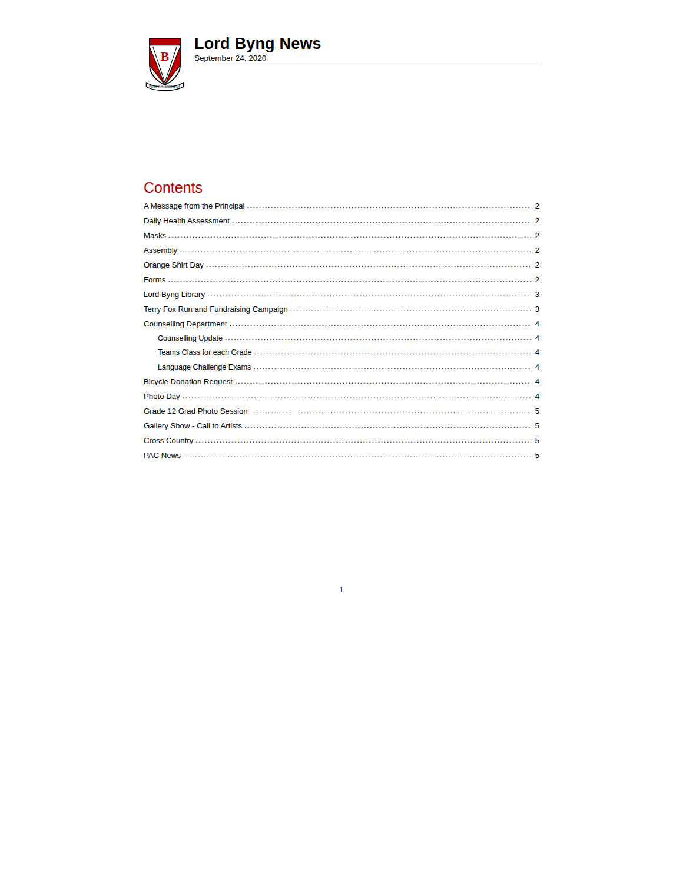B FORTIUS MORIBUS
Lord Byng News
September 24, 2020
Contents
A Message from the Principal .................................................................................................................................. 2
Daily Health Assessment ....................................................................................................................................... 2
Masks .............................................................................................................................................................. 2
Assembly ....................................................................................................................................................... 2
Orange Shirt Day ............................................................................................................................................. 2
Forms .............................................................................................................................................................. 2
Lord Byng Library ............................................................................................................................................. 3
Terry Fox Run and Fundraising Campaign ............................................................................................................. 3
Counselling Department ....................................................................................................................................... 4
Counselling Update ....................................................................................................................................... 4
Teams Class for each Grade ....................................................................................................................... 4
Language Challenge Exams ....................................................................................................................... 4
Bicycle Donation Request ....................................................................................................................................... 4
Photo Day ....................................................................................................................................................... 4
Grade 12 Grad Photo Session ....................................................................................................................... 5
Gallery Show - Call to Artists ....................................................................................................................... 5
Cross Country ....................................................................................................................................................... 5
PAC News ....................................................................................................................................................... 5
1